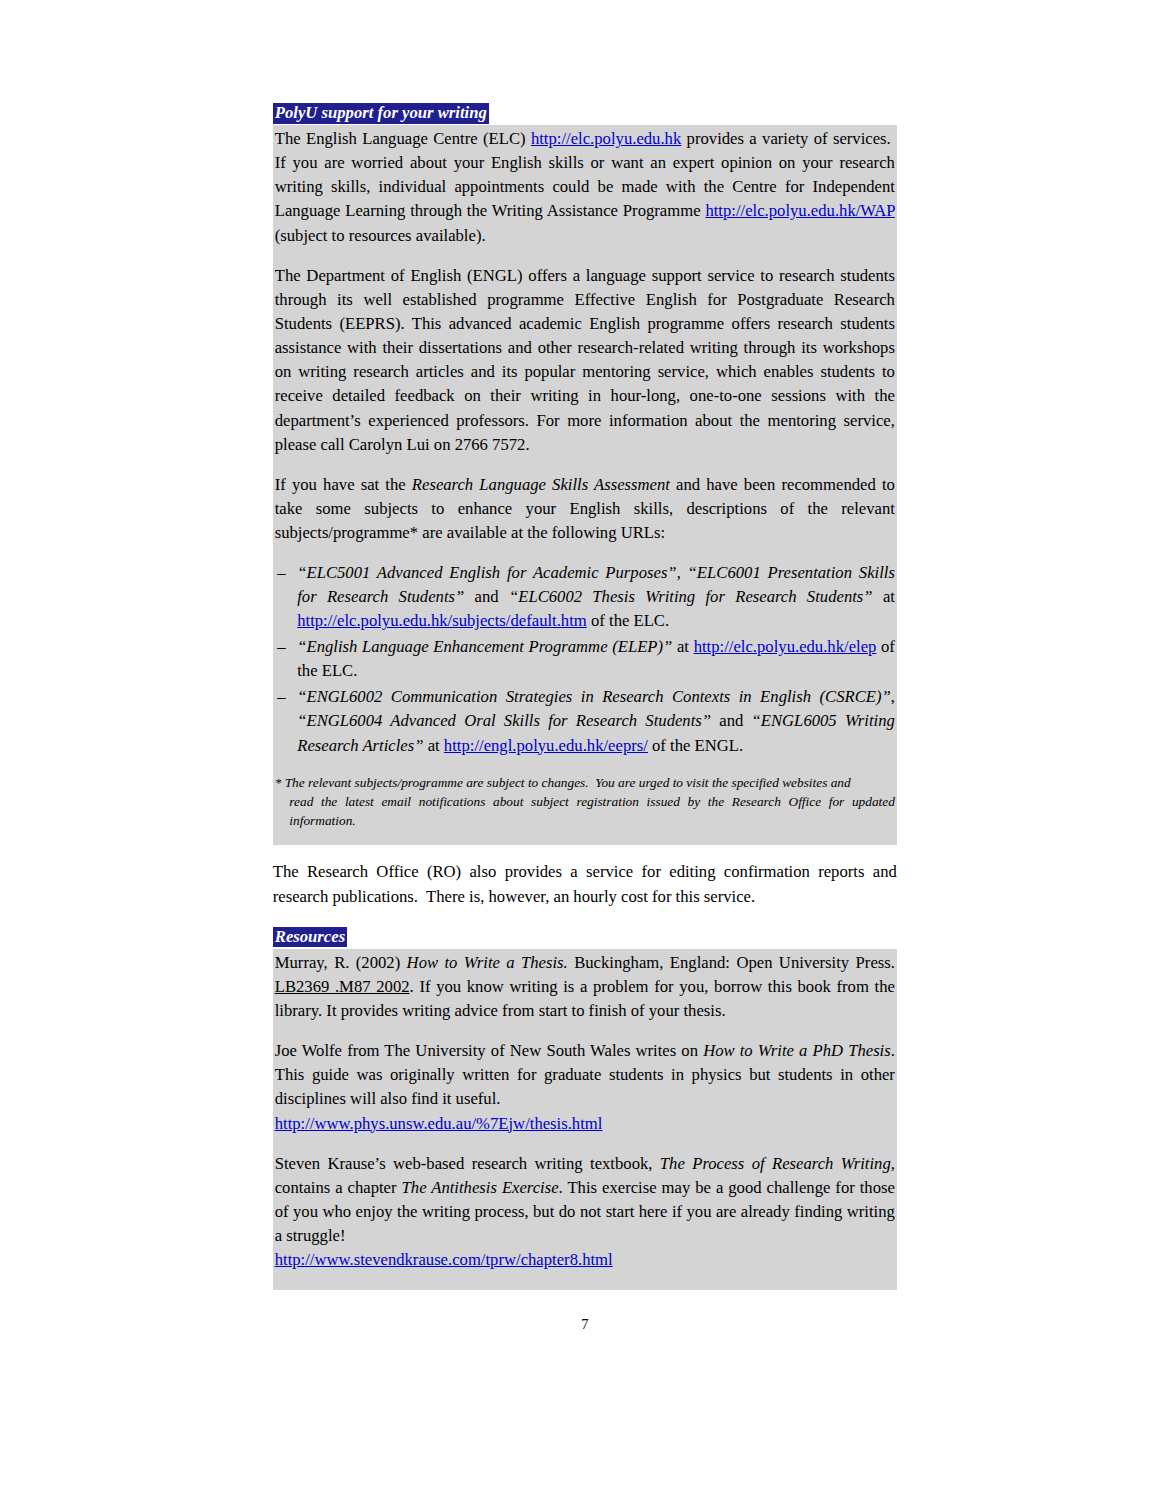PolyU support for your writing
The English Language Centre (ELC) http://elc.polyu.edu.hk provides a variety of services. If you are worried about your English skills or want an expert opinion on your research writing skills, individual appointments could be made with the Centre for Independent Language Learning through the Writing Assistance Programme http://elc.polyu.edu.hk/WAP (subject to resources available).
The Department of English (ENGL) offers a language support service to research students through its well established programme Effective English for Postgraduate Research Students (EEPRS). This advanced academic English programme offers research students assistance with their dissertations and other research-related writing through its workshops on writing research articles and its popular mentoring service, which enables students to receive detailed feedback on their writing in hour-long, one-to-one sessions with the department’s experienced professors. For more information about the mentoring service, please call Carolyn Lui on 2766 7572.
If you have sat the Research Language Skills Assessment and have been recommended to take some subjects to enhance your English skills, descriptions of the relevant subjects/programme* are available at the following URLs:
“ELC5001 Advanced English for Academic Purposes”, “ELC6001 Presentation Skills for Research Students” and “ELC6002 Thesis Writing for Research Students” at http://elc.polyu.edu.hk/subjects/default.htm of the ELC.
“English Language Enhancement Programme (ELEP)” at http://elc.polyu.edu.hk/elep of the ELC.
“ENGL6002 Communication Strategies in Research Contexts in English (CSRCE)”, “ENGL6004 Advanced Oral Skills for Research Students” and “ENGL6005 Writing Research Articles” at http://engl.polyu.edu.hk/eeprs/ of the ENGL.
* The relevant subjects/programme are subject to changes. You are urged to visit the specified websites and read the latest email notifications about subject registration issued by the Research Office for updated information.
The Research Office (RO) also provides a service for editing confirmation reports and research publications. There is, however, an hourly cost for this service.
Resources
Murray, R. (2002) How to Write a Thesis. Buckingham, England: Open University Press. LB2369 .M87 2002. If you know writing is a problem for you, borrow this book from the library. It provides writing advice from start to finish of your thesis.
Joe Wolfe from The University of New South Wales writes on How to Write a PhD Thesis. This guide was originally written for graduate students in physics but students in other disciplines will also find it useful.
http://www.phys.unsw.edu.au/%7Ejw/thesis.html
Steven Krause’s web-based research writing textbook, The Process of Research Writing, contains a chapter The Antithesis Exercise. This exercise may be a good challenge for those of you who enjoy the writing process, but do not start here if you are already finding writing a struggle!
http://www.stevendkrause.com/tprw/chapter8.html
7